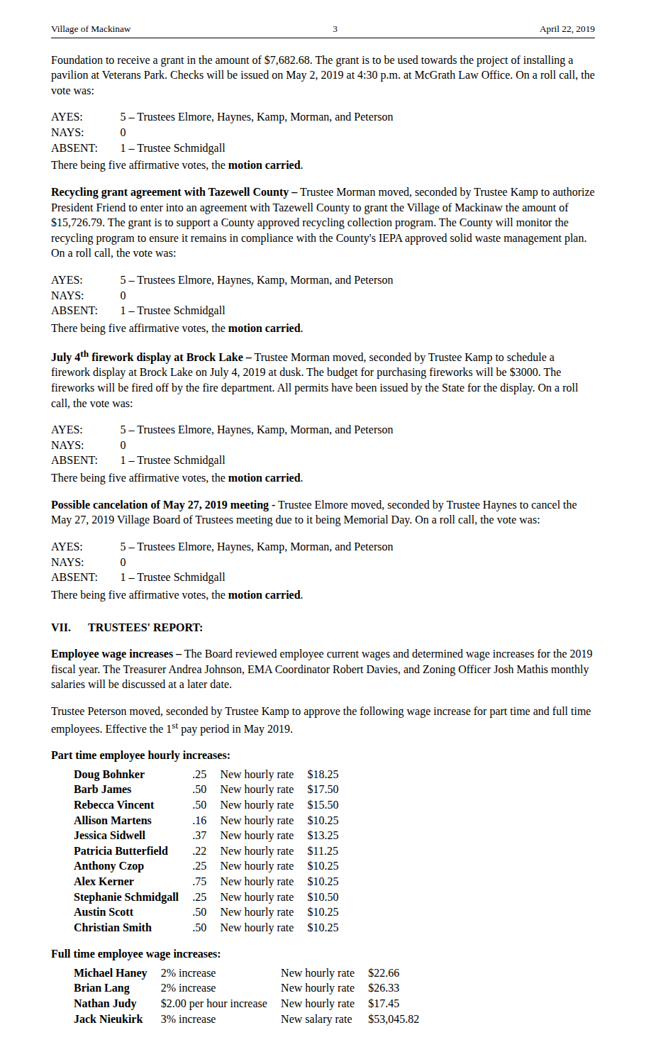Village of Mackinaw
3
April 22, 2019
Foundation to receive a grant in the amount of $7,682.68. The grant is to be used towards the project of installing a pavilion at Veterans Park. Checks will be issued on May 2, 2019 at 4:30 p.m. at McGrath Law Office. On a roll call, the vote was:
| AYES: | 5 – Trustees Elmore, Haynes, Kamp, Morman, and Peterson |
| NAYS: | 0 |
| ABSENT: | 1 – Trustee Schmidgall |
There being five affirmative votes, the motion carried.
Recycling grant agreement with Tazewell County – Trustee Morman moved, seconded by Trustee Kamp to authorize President Friend to enter into an agreement with Tazewell County to grant the Village of Mackinaw the amount of $15,726.79. The grant is to support a County approved recycling collection program. The County will monitor the recycling program to ensure it remains in compliance with the County's IEPA approved solid waste management plan. On a roll call, the vote was:
| AYES: | 5 – Trustees Elmore, Haynes, Kamp, Morman, and Peterson |
| NAYS: | 0 |
| ABSENT: | 1 – Trustee Schmidgall |
There being five affirmative votes, the motion carried.
July 4th firework display at Brock Lake – Trustee Morman moved, seconded by Trustee Kamp to schedule a firework display at Brock Lake on July 4, 2019 at dusk. The budget for purchasing fireworks will be $3000. The fireworks will be fired off by the fire department. All permits have been issued by the State for the display. On a roll call, the vote was:
| AYES: | 5 – Trustees Elmore, Haynes, Kamp, Morman, and Peterson |
| NAYS: | 0 |
| ABSENT: | 1 – Trustee Schmidgall |
There being five affirmative votes, the motion carried.
Possible cancelation of May 27, 2019 meeting - Trustee Elmore moved, seconded by Trustee Haynes to cancel the May 27, 2019 Village Board of Trustees meeting due to it being Memorial Day. On a roll call, the vote was:
| AYES: | 5 – Trustees Elmore, Haynes, Kamp, Morman, and Peterson |
| NAYS: | 0 |
| ABSENT: | 1 – Trustee Schmidgall |
There being five affirmative votes, the motion carried.
VII. TRUSTEES' REPORT:
Employee wage increases – The Board reviewed employee current wages and determined wage increases for the 2019 fiscal year. The Treasurer Andrea Johnson, EMA Coordinator Robert Davies, and Zoning Officer Josh Mathis monthly salaries will be discussed at a later date.
Trustee Peterson moved, seconded by Trustee Kamp to approve the following wage increase for part time and full time employees. Effective the 1st pay period in May 2019.
Part time employee hourly increases:
| Doug Bohnker | .25 | New hourly rate | $18.25 |
| Barb James | .50 | New hourly rate | $17.50 |
| Rebecca Vincent | .50 | New hourly rate | $15.50 |
| Allison Martens | .16 | New hourly rate | $10.25 |
| Jessica Sidwell | .37 | New hourly rate | $13.25 |
| Patricia Butterfield | .22 | New hourly rate | $11.25 |
| Anthony Czop | .25 | New hourly rate | $10.25 |
| Alex Kerner | .75 | New hourly rate | $10.25 |
| Stephanie Schmidgall | .25 | New hourly rate | $10.50 |
| Austin Scott | .50 | New hourly rate | $10.25 |
| Christian Smith | .50 | New hourly rate | $10.25 |
Full time employee wage increases:
| Michael Haney | 2% increase | New hourly rate | $22.66 |
| Brian Lang | 2% increase | New hourly rate | $26.33 |
| Nathan Judy | $2.00 per hour increase | New hourly rate | $17.45 |
| Jack Nieukirk | 3% increase | New salary rate | $53,045.82 |